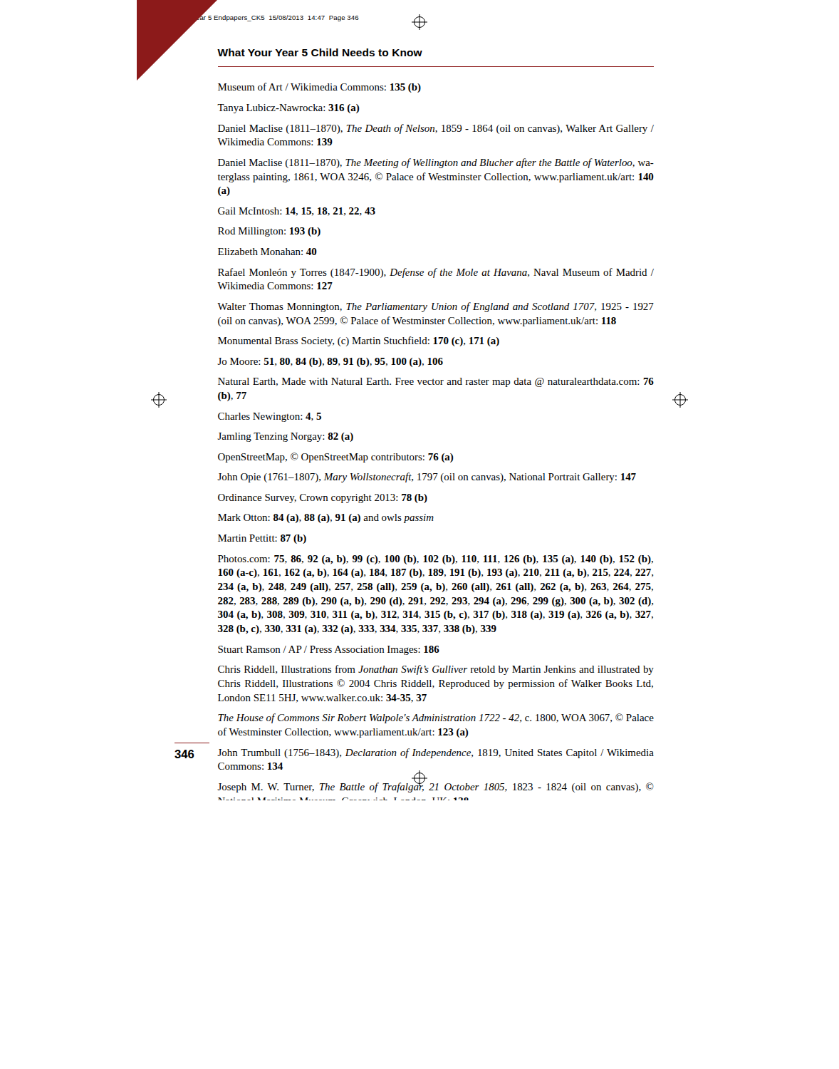7 UK Year 5 Endpapers_CK5 15/08/2013 14:47 Page 346
What Your Year 5 Child Needs to Know
Museum of Art / Wikimedia Commons: 135 (b)
Tanya Lubicz-Nawrocka: 316 (a)
Daniel Maclise (1811–1870), The Death of Nelson, 1859 - 1864 (oil on canvas), Walker Art Gallery / Wikimedia Commons: 139
Daniel Maclise (1811–1870), The Meeting of Wellington and Blucher after the Battle of Waterloo, waterglass painting, 1861, WOA 3246, © Palace of Westminster Collection, www.parliament.uk/art: 140 (a)
Gail McIntosh: 14, 15, 18, 21, 22, 43
Rod Millington: 193 (b)
Elizabeth Monahan: 40
Rafael Monleón y Torres (1847-1900), Defense of the Mole at Havana, Naval Museum of Madrid / Wikimedia Commons: 127
Walter Thomas Monnington, The Parliamentary Union of England and Scotland 1707, 1925 - 1927 (oil on canvas), WOA 2599, © Palace of Westminster Collection, www.parliament.uk/art: 118
Monumental Brass Society, (c) Martin Stuchfield: 170 (c), 171 (a)
Jo Moore: 51, 80, 84 (b), 89, 91 (b), 95, 100 (a), 106
Natural Earth, Made with Natural Earth. Free vector and raster map data @ naturalearthdata.com: 76 (b), 77
Charles Newington: 4, 5
Jamling Tenzing Norgay: 82 (a)
OpenStreetMap, © OpenStreetMap contributors: 76 (a)
John Opie (1761–1807), Mary Wollstonecraft, 1797 (oil on canvas), National Portrait Gallery: 147
Ordinance Survey, Crown copyright 2013: 78 (b)
Mark Otton: 84 (a), 88 (a), 91 (a) and owls passim
Martin Pettitt: 87 (b)
Photos.com: 75, 86, 92 (a, b), 99 (c), 100 (b), 102 (b), 110, 111, 126 (b), 135 (a), 140 (b), 152 (b), 160 (a-c), 161, 162 (a, b), 164 (a), 184, 187 (b), 189, 191 (b), 193 (a), 210, 211 (a, b), 215, 224, 227, 234 (a, b), 248, 249 (all), 257, 258 (all), 259 (a, b), 260 (all), 261 (all), 262 (a, b), 263, 264, 275, 282, 283, 288, 289 (b), 290 (a, b), 290 (d), 291, 292, 293, 294 (a), 296, 299 (g), 300 (a, b), 302 (d), 304 (a, b), 308, 309, 310, 311 (a, b), 312, 314, 315 (b, c), 317 (b), 318 (a), 319 (a), 326 (a, b), 327, 328 (b, c), 330, 331 (a), 332 (a), 333, 334, 335, 337, 338 (b), 339
Stuart Ramson / AP / Press Association Images: 186
Chris Riddell, Illustrations from Jonathan Swift’s Gulliver retold by Martin Jenkins and illustrated by Chris Riddell, Illustrations © 2004 Chris Riddell, Reproduced by permission of Walker Books Ltd, London SE11 5HJ, www.walker.co.uk: 34-35, 37
The House of Commons Sir Robert Walpole's Administration 1722 - 42, c. 1800, WOA 3067, © Palace of Westminster Collection, www.parliament.uk/art: 123 (a)
John Trumbull (1756–1843), Declaration of Independence, 1819, United States Capitol / Wikimedia Commons: 134
Joseph M. W. Turner, The Battle of Trafalgar, 21 October 1805, 1823 - 1824 (oil on canvas), © National Maritime Museum, Greenwich, London, UK: 138
Vale of White Horse District Council: 79 (a)
Theo van Doesburg, Contra-Composition of Dissonances, XVI, 1925 (oil on canvas), Haags Gemeentemuseum, The Hague, Netherlands / WikiPaintings: 157
346